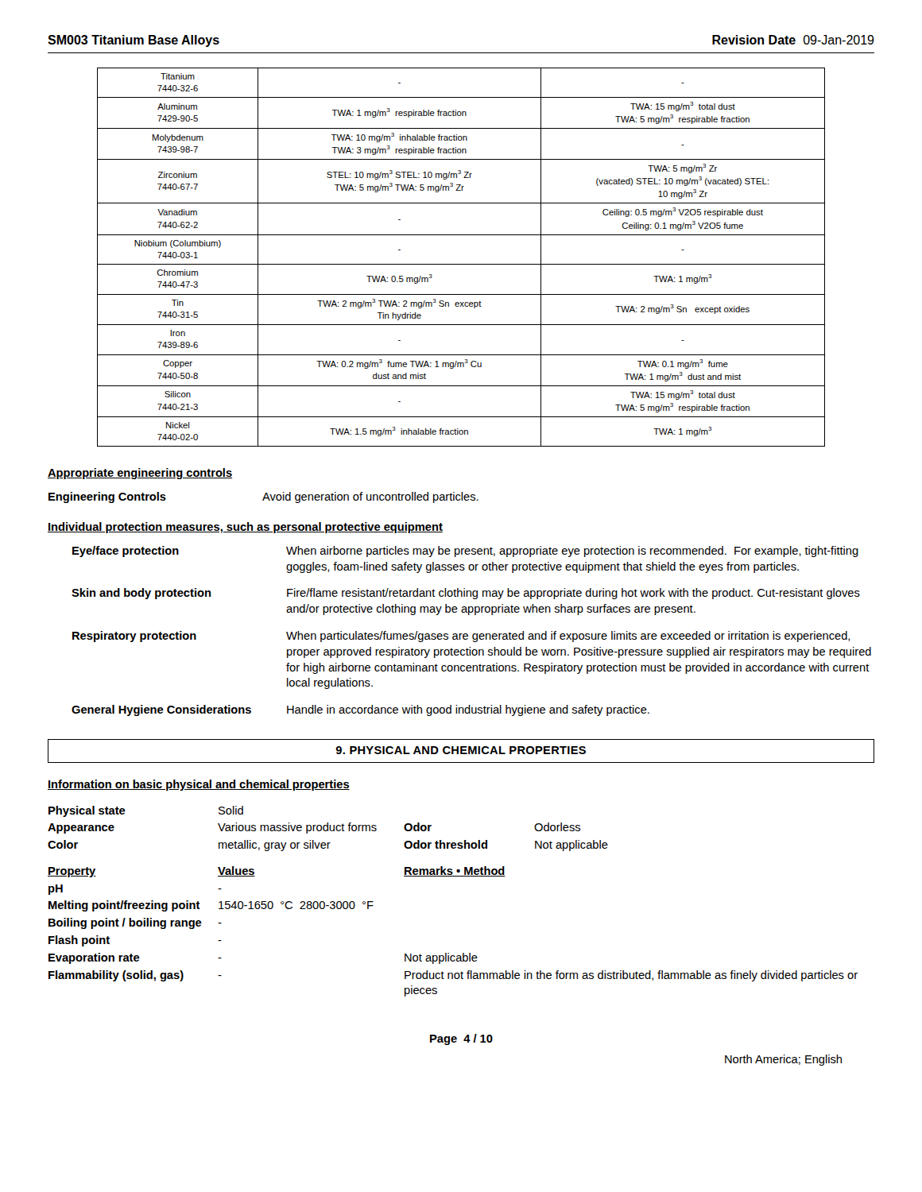SM003 Titanium Base Alloys
Revision Date 09-Jan-2019
| Titanium 7440-32-6 | - | - |
| Aluminum 7429-90-5 | TWA: 1 mg/m 3 respirable fraction | TWA: 15 mg/m 3 total dust TWA: 5 mg/m 3 respirable fraction |
| Molybdenum 7439-98-7 | TWA: 10 mg/m 3 inhalable fraction TWA: 3 mg/m 3 respirable fraction | - |
| Zirconium 7440-67-7 | STEL: 10 mg/m 3 STEL: 10 mg/m 3 Zr TWA: 5 mg/m 3 TWA: 5 mg/m 3 Zr | TWA: 5 mg/m 3 Zr (vacated) STEL: 10 mg/m 3 (vacated) STEL: 10 mg/m 3 Zr |
| Vanadium 7440-62-2 | - | Ceiling: 0.5 mg/m 3 V2O5 respirable dust Ceiling: 0.1 mg/m 3 V2O5 fume |
| Niobium (Columbium) 7440-03-1 | - | - |
| Chromium 7440-47-3 | TWA: 0.5 mg/m 3 | TWA: 1 mg/m 3 |
| Tin 7440-31-5 | TWA: 2 mg/m 3 TWA: 2 mg/m 3 Sn except Tin hydride | TWA: 2 mg/m 3 Sn except oxides |
| Iron 7439-89-6 | - | - |
| Copper 7440-50-8 | TWA: 0.2 mg/m 3 fume TWA: 1 mg/m 3 Cu dust and mist | TWA: 0.1 mg/m 3 fume TWA: 1 mg/m 3 dust and mist |
| Silicon 7440-21-3 | - | TWA: 15 mg/m 3 total dust TWA: 5 mg/m 3 respirable fraction |
| Nickel 7440-02-0 | TWA: 1.5 mg/m 3 inhalable fraction | TWA: 1 mg/m 3 |
Appropriate engineering controls
Engineering Controls
Avoid generation of uncontrolled particles.
Individual protection measures, such as personal protective equipment
Eye/face protection
When airborne particles may be present, appropriate eye protection is recommended. For example, tight-fitting goggles, foam-lined safety glasses or other protective equipment that shield the eyes from particles.
Skin and body protection
Fire/flame resistant/retardant clothing may be appropriate during hot work with the product. Cut-resistant gloves and/or protective clothing may be appropriate when sharp surfaces are present.
Respiratory protection
When particulates/fumes/gases are generated and if exposure limits are exceeded or irritation is experienced, proper approved respiratory protection should be worn. Positive-pressure supplied air respirators may be required for high airborne contaminant concentrations. Respiratory protection must be provided in accordance with current local regulations.
General Hygiene Considerations
Handle in accordance with good industrial hygiene and safety practice.
9. PHYSICAL AND CHEMICAL PROPERTIES
Information on basic physical and chemical properties
| Physical state | Solid | | |
| Appearance | Various massive product forms | Odor | Odorless |
| Color | metallic, gray or silver | Odor threshold | Not applicable |
| Property | Values | Remarks • Method | |
| pH | - | | |
| Melting point/freezing point | 1540-1650 °C 2800-3000 °F | | |
| Boiling point / boiling range | - | | |
| Flash point | - | | |
| Evaporation rate | - | Not applicable | |
| Flammability (solid, gas) | - | Product not flammable in the form as distributed, flammable as finely divided particles or pieces |
Page 4 / 10
North America; English